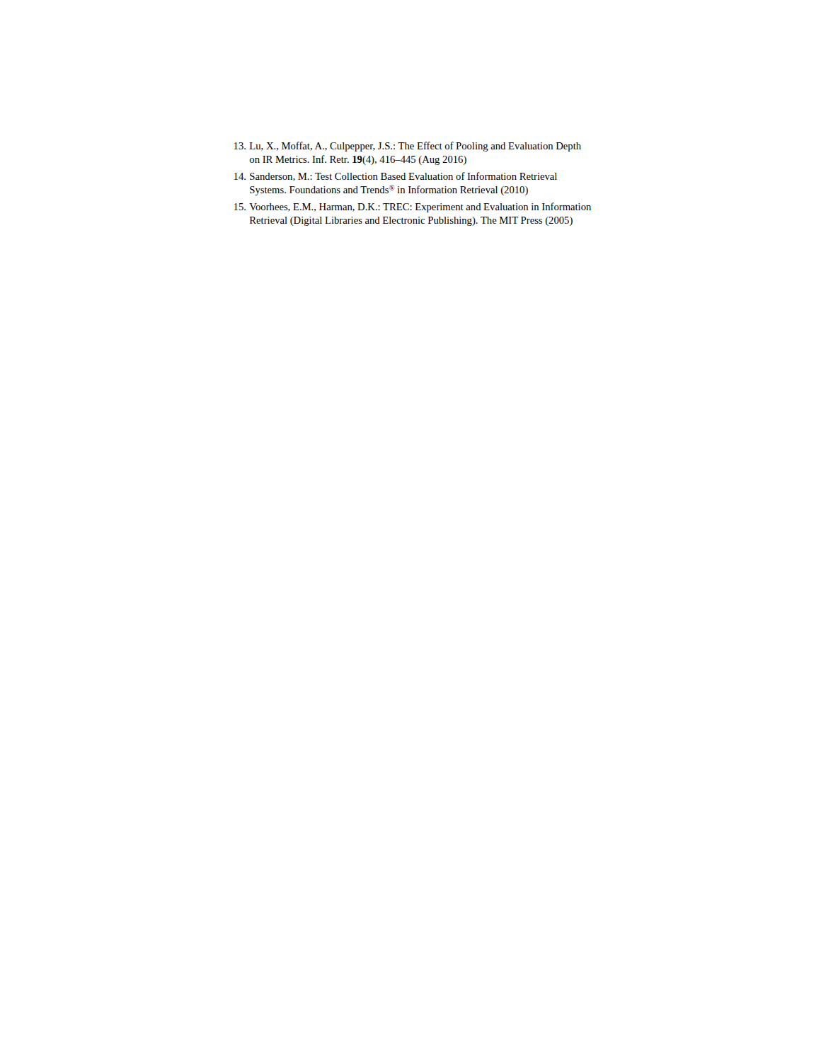13. Lu, X., Moffat, A., Culpepper, J.S.: The Effect of Pooling and Evaluation Depth on IR Metrics. Inf. Retr. 19(4), 416–445 (Aug 2016)
14. Sanderson, M.: Test Collection Based Evaluation of Information Retrieval Systems. Foundations and Trends® in Information Retrieval (2010)
15. Voorhees, E.M., Harman, D.K.: TREC: Experiment and Evaluation in Information Retrieval (Digital Libraries and Electronic Publishing). The MIT Press (2005)